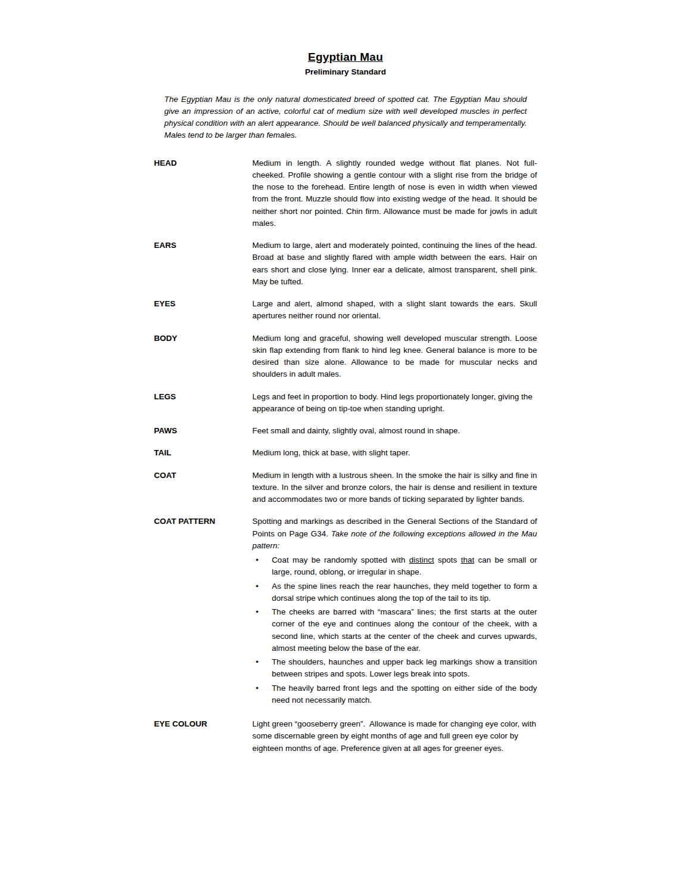Egyptian Mau
Preliminary Standard
The Egyptian Mau is the only natural domesticated breed of spotted cat. The Egyptian Mau should give an impression of an active, colorful cat of medium size with well developed muscles in perfect physical condition with an alert appearance. Should be well balanced physically and temperamentally. Males tend to be larger than females.
| HEAD | Medium in length. A slightly rounded wedge without flat planes. Not full-cheeked. Profile showing a gentle contour with a slight rise from the bridge of the nose to the forehead. Entire length of nose is even in width when viewed from the front. Muzzle should flow into existing wedge of the head. It should be neither short nor pointed. Chin firm. Allowance must be made for jowls in adult males. |
| EARS | Medium to large, alert and moderately pointed, continuing the lines of the head. Broad at base and slightly flared with ample width between the ears. Hair on ears short and close lying. Inner ear a delicate, almost transparent, shell pink. May be tufted. |
| EYES | Large and alert, almond shaped, with a slight slant towards the ears. Skull apertures neither round nor oriental. |
| BODY | Medium long and graceful, showing well developed muscular strength. Loose skin flap extending from flank to hind leg knee. General balance is more to be desired than size alone. Allowance to be made for muscular necks and shoulders in adult males. |
| LEGS | Legs and feet in proportion to body. Hind legs proportionately longer, giving the appearance of being on tip-toe when standing upright. |
| PAWS | Feet small and dainty, slightly oval, almost round in shape. |
| TAIL | Medium long, thick at base, with slight taper. |
| COAT | Medium in length with a lustrous sheen. In the smoke the hair is silky and fine in texture. In the silver and bronze colors, the hair is dense and resilient in texture and accommodates two or more bands of ticking separated by lighter bands. |
| COAT PATTERN | Spotting and markings as described in the General Sections of the Standard of Points on Page G34. Take note of the following exceptions allowed in the Mau pattern: Coat may be randomly spotted with distinct spots that can be small or large, round, oblong, or irregular in shape. As the spine lines reach the rear haunches, they meld together to form a dorsal stripe which continues along the top of the tail to its tip. The cheeks are barred with “mascara” lines; the first starts at the outer corner of the eye and continues along the contour of the cheek, with a second line, which starts at the center of the cheek and curves upwards, almost meeting below the base of the ear. The shoulders, haunches and upper back leg markings show a transition between stripes and spots. Lower legs break into spots. The heavily barred front legs and the spotting on either side of the body need not necessarily match. |
| EYE COLOUR | Light green “gooseberry green”. Allowance is made for changing eye color, with some discernable green by eight months of age and full green eye color by eighteen months of age. Preference given at all ages for greener eyes. |